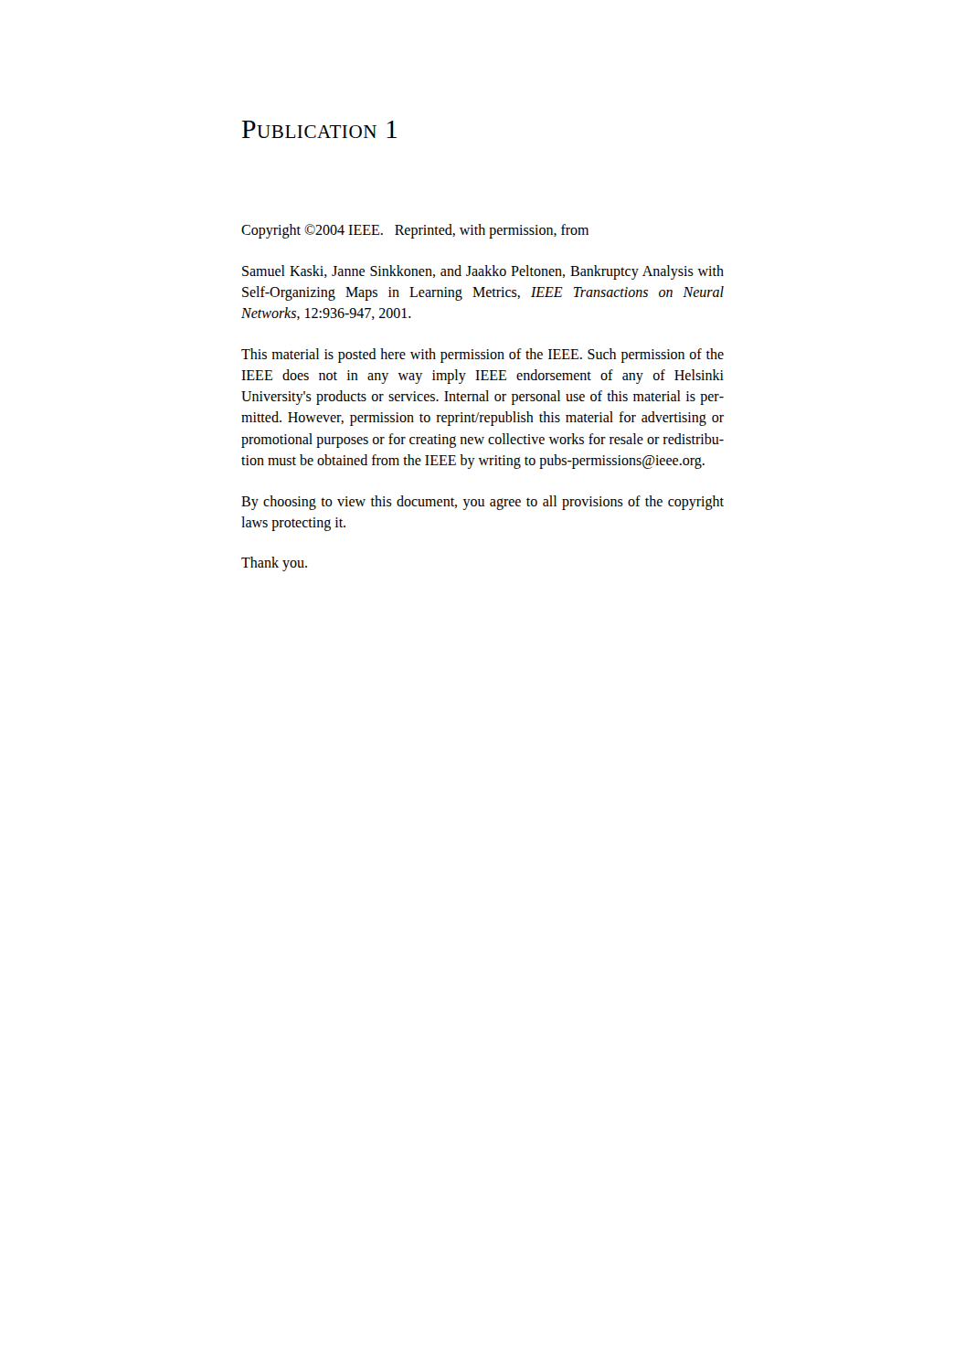Publication 1
Copyright ©2004 IEEE. Reprinted, with permission, from
Samuel Kaski, Janne Sinkkonen, and Jaakko Peltonen, Bankruptcy Analysis with Self-Organizing Maps in Learning Metrics, IEEE Transactions on Neural Networks, 12:936-947, 2001.
This material is posted here with permission of the IEEE. Such permission of the IEEE does not in any way imply IEEE endorsement of any of Helsinki University's products or services. Internal or personal use of this material is permitted. However, permission to reprint/republish this material for advertising or promotional purposes or for creating new collective works for resale or redistribution must be obtained from the IEEE by writing to pubs-permissions@ieee.org.
By choosing to view this document, you agree to all provisions of the copyright laws protecting it.
Thank you.